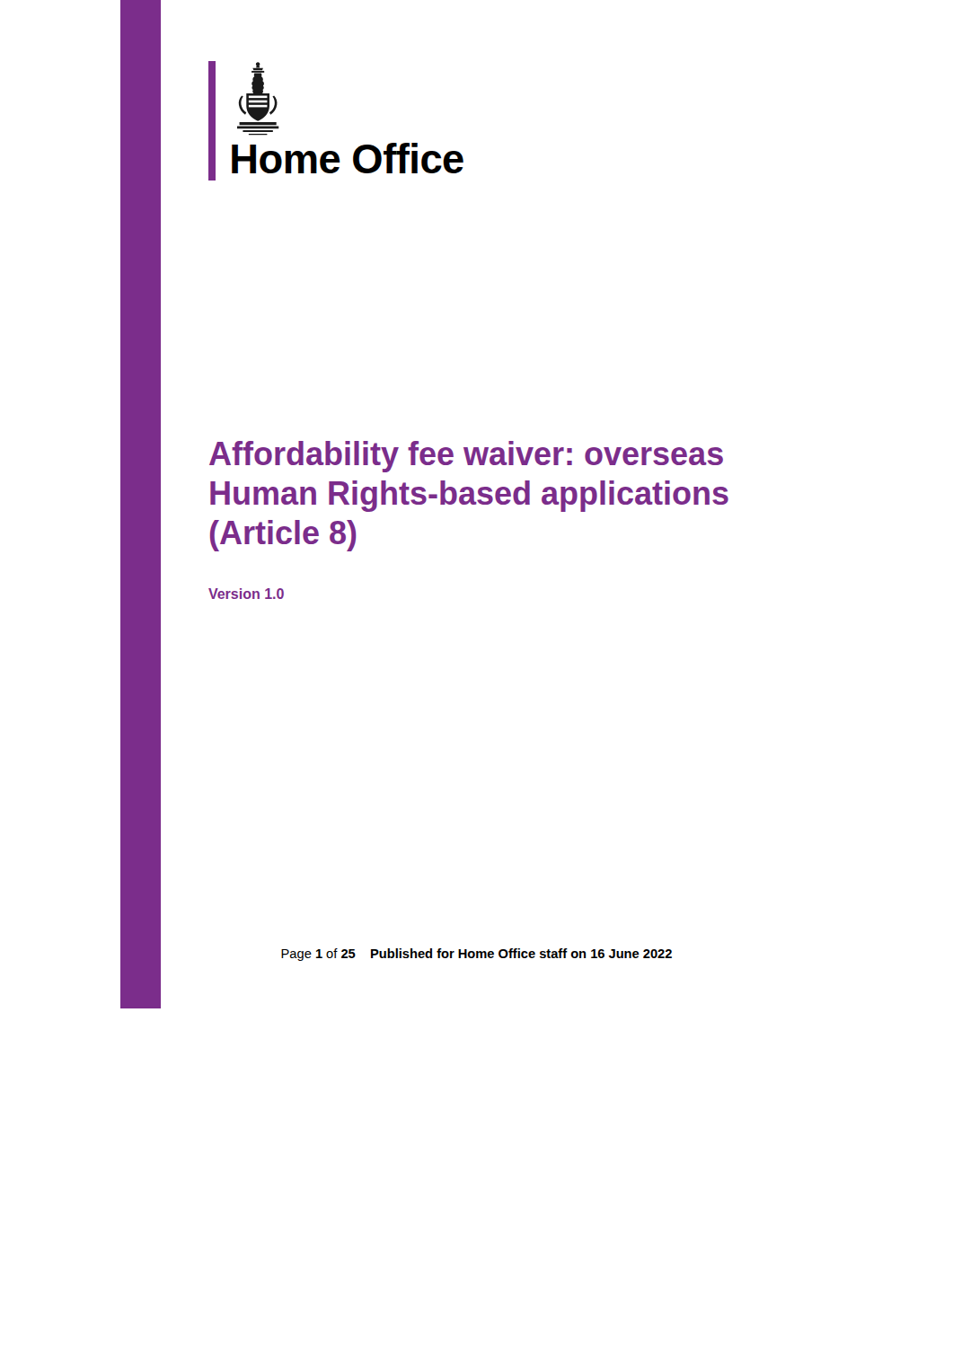Home Office
Affordability fee waiver: overseas Human Rights-based applications (Article 8)
Version 1.0
Page 1 of 25 Published for Home Office staff on 16 June 2022